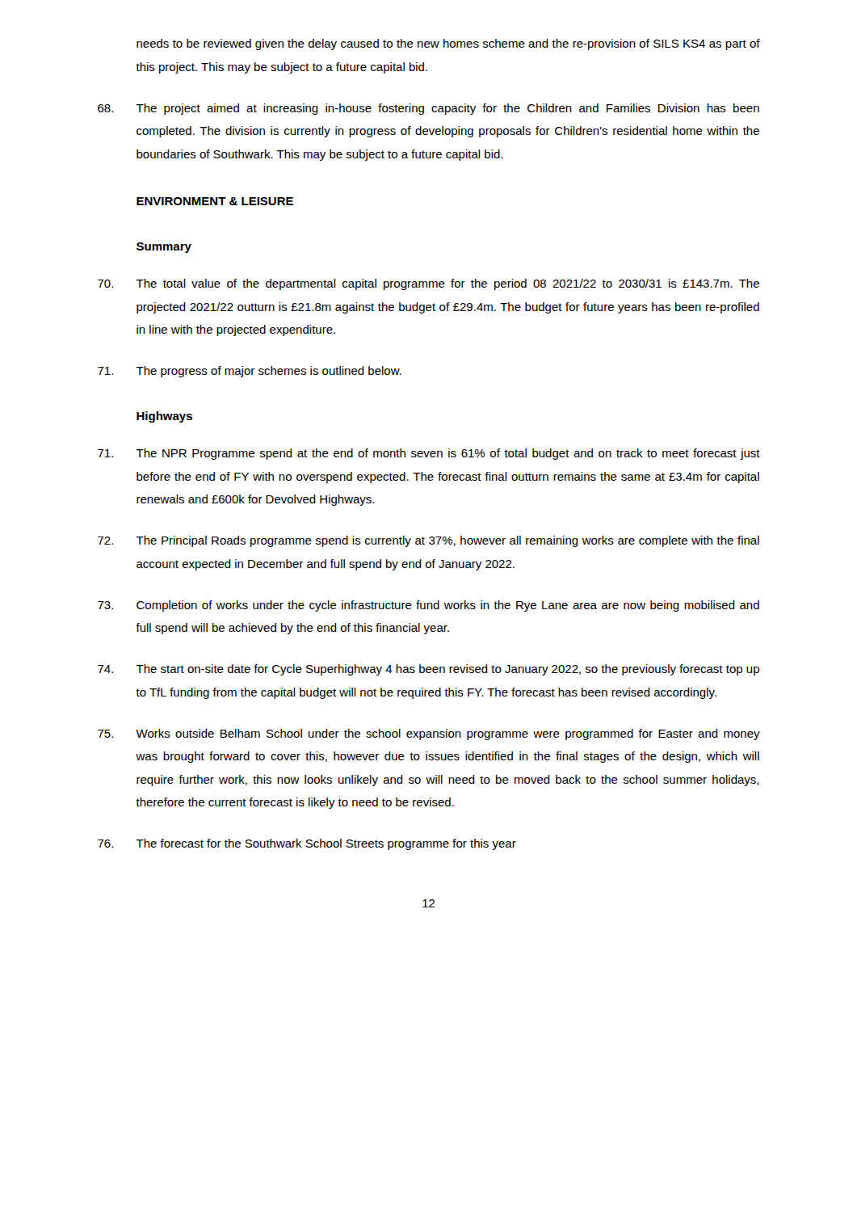needs to be reviewed given the delay caused to the new homes scheme and the re-provision of SILS KS4 as part of this project. This may be subject to a future capital bid.
The project aimed at increasing in-house fostering capacity for the Children and Families Division has been completed. The division is currently in progress of developing proposals for Children's residential home within the boundaries of Southwark. This may be subject to a future capital bid.
Environment & Leisure
Summary
The total value of the departmental capital programme for the period 08 2021/22 to 2030/31 is £143.7m. The projected 2021/22 outturn is £21.8m against the budget of £29.4m. The budget for future years has been re-profiled in line with the projected expenditure.
The progress of major schemes is outlined below.
Highways
The NPR Programme spend at the end of month seven is 61% of total budget and on track to meet forecast just before the end of FY with no overspend expected. The forecast final outturn remains the same at £3.4m for capital renewals and £600k for Devolved Highways.
The Principal Roads programme spend is currently at 37%, however all remaining works are complete with the final account expected in December and full spend by end of January 2022.
Completion of works under the cycle infrastructure fund works in the Rye Lane area are now being mobilised and full spend will be achieved by the end of this financial year.
The start on-site date for Cycle Superhighway 4 has been revised to January 2022, so the previously forecast top up to TfL funding from the capital budget will not be required this FY. The forecast has been revised accordingly.
Works outside Belham School under the school expansion programme were programmed for Easter and money was brought forward to cover this, however due to issues identified in the final stages of the design, which will require further work, this now looks unlikely and so will need to be moved back to the school summer holidays, therefore the current forecast is likely to need to be revised.
The forecast for the Southwark School Streets programme for this year
12